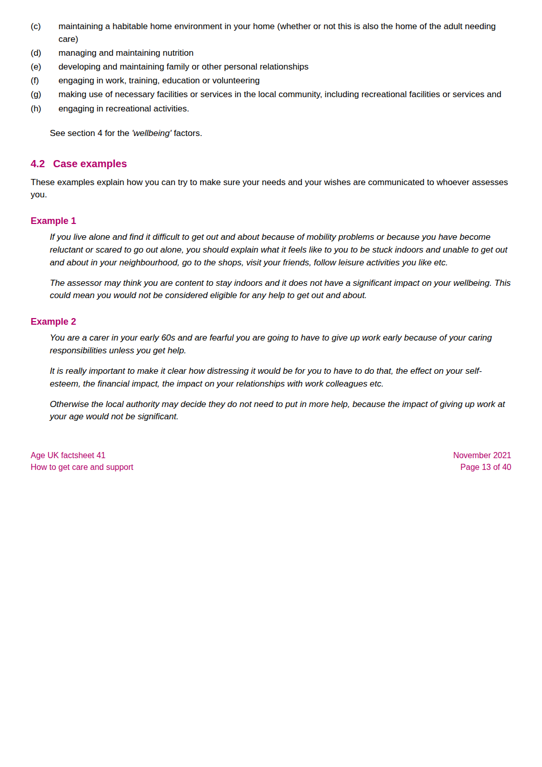(c) maintaining a habitable home environment in your home (whether or not this is also the home of the adult needing care)
(d) managing and maintaining nutrition
(e) developing and maintaining family or other personal relationships
(f) engaging in work, training, education or volunteering
(g) making use of necessary facilities or services in the local community, including recreational facilities or services and
(h) engaging in recreational activities.
See section 4 for the 'wellbeing' factors.
4.2 Case examples
These examples explain how you can try to make sure your needs and your wishes are communicated to whoever assesses you.
Example 1
If you live alone and find it difficult to get out and about because of mobility problems or because you have become reluctant or scared to go out alone, you should explain what it feels like to you to be stuck indoors and unable to get out and about in your neighbourhood, go to the shops, visit your friends, follow leisure activities you like etc.
The assessor may think you are content to stay indoors and it does not have a significant impact on your wellbeing. This could mean you would not be considered eligible for any help to get out and about.
Example 2
You are a carer in your early 60s and are fearful you are going to have to give up work early because of your caring responsibilities unless you get help.
It is really important to make it clear how distressing it would be for you to have to do that, the effect on your self-esteem, the financial impact, the impact on your relationships with work colleagues etc.
Otherwise the local authority may decide they do not need to put in more help, because the impact of giving up work at your age would not be significant.
Age UK factsheet 41 How to get care and support
November 2021 Page 13 of 40